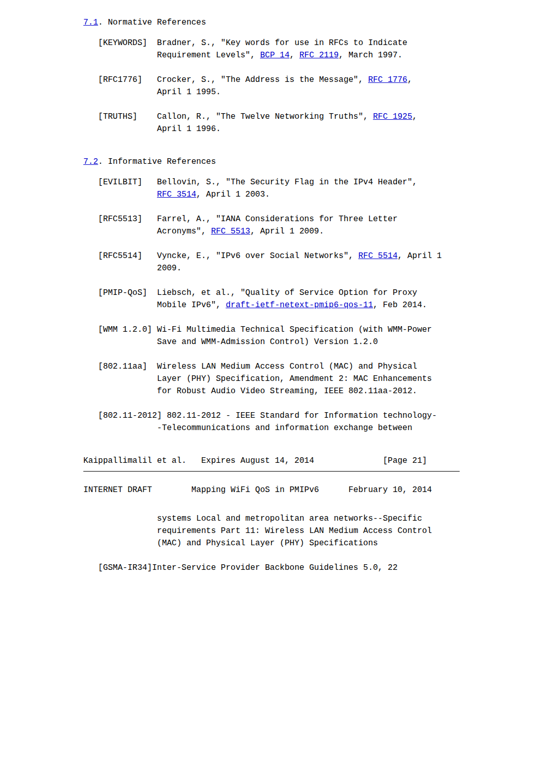7.1. Normative References
   [KEYWORDS]  Bradner, S., "Key words for use in RFCs to Indicate
               Requirement Levels", BCP 14, RFC 2119, March 1997.

   [RFC1776]   Crocker, S., "The Address is the Message", RFC 1776,
               April 1 1995.

   [TRUTHS]    Callon, R., "The Twelve Networking Truths", RFC 1925,
               April 1 1996.
7.2. Informative References
   [EVILBIT]   Bellovin, S., "The Security Flag in the IPv4 Header",
               RFC 3514, April 1 2003.

   [RFC5513]   Farrel, A., "IANA Considerations for Three Letter
               Acronyms", RFC 5513, April 1 2009.

   [RFC5514]   Vyncke, E., "IPv6 over Social Networks", RFC 5514, April 1
               2009.

   [PMIP-QoS]  Liebsch, et al., "Quality of Service Option for Proxy
               Mobile IPv6", draft-ietf-netext-pmip6-qos-11, Feb 2014.

   [WMM 1.2.0] Wi-Fi Multimedia Technical Specification (with WMM-Power
               Save and WMM-Admission Control) Version 1.2.0

   [802.11aa]  Wireless LAN Medium Access Control (MAC) and Physical
               Layer (PHY) Specification, Amendment 2: MAC Enhancements
               for Robust Audio Video Streaming, IEEE 802.11aa-2012.

   [802.11-2012] 802.11-2012 - IEEE Standard for Information technology-
               -Telecommunications and information exchange between
Kaippallimalil et al. Expires August 14, 2014 [Page 21]
INTERNET DRAFT Mapping WiFi QoS in PMIPv6 February 10, 2014
               systems Local and metropolitan area networks--Specific
               requirements Part 11: Wireless LAN Medium Access Control
               (MAC) and Physical Layer (PHY) Specifications

   [GSMA-IR34]Inter-Service Provider Backbone Guidelines 5.0, 22